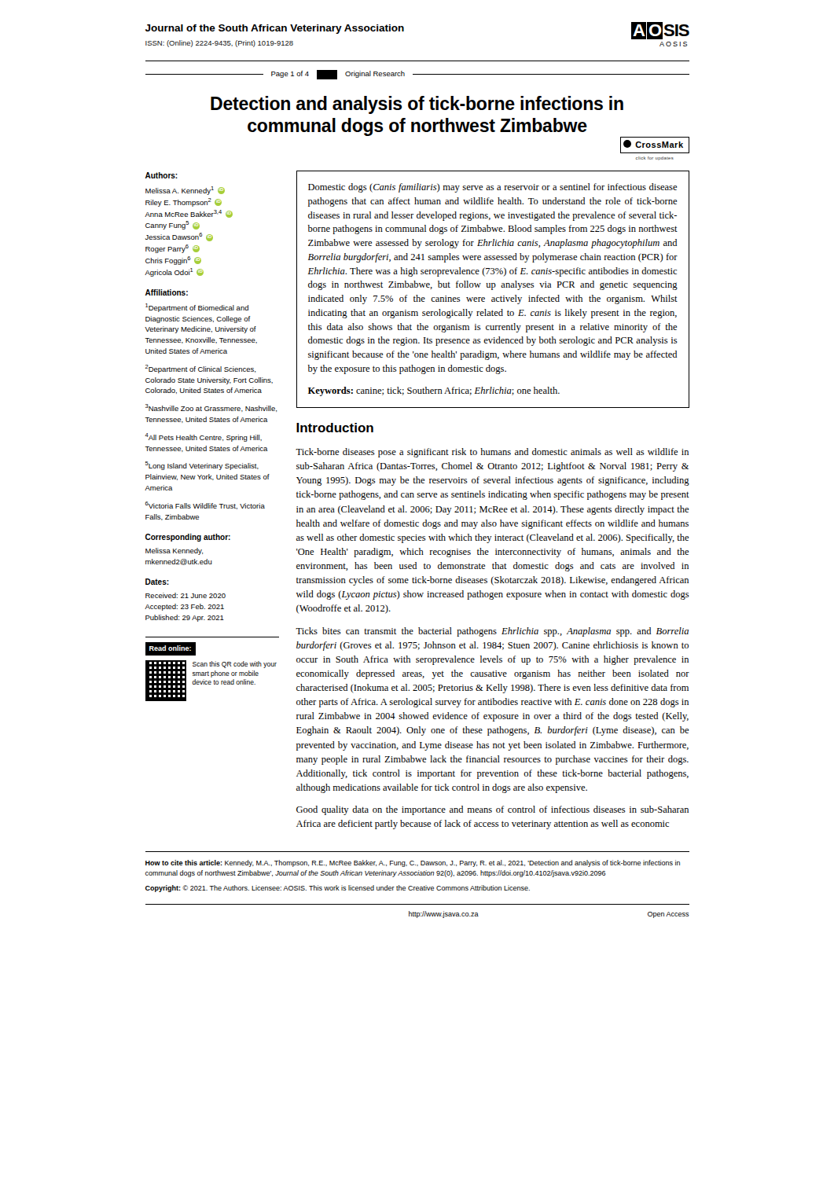Journal of the South African Veterinary Association
ISSN: (Online) 2224-9435, (Print) 1019-9128
AOSIS
AOSIS
Page 1 of 4 Original Research
Detection and analysis of tick-borne infections in
communal dogs of northwest Zimbabwe
CrossMark
click for updates
Authors:
Melissa A. Kennedy1
Riley E. Thompson2
Anna McRee Bakker3,4
Canny Fung5
Jessica Dawson6
Roger Parry6
Chris Foggin6
Agricola Odoi1
Affiliations:
1 Department of Biomedical and Diagnostic Sciences, College of Veterinary Medicine, University of Tennessee, Knoxville, Tennessee, United States of America
2 Department of Clinical Sciences, Colorado State University, Fort Collins, Colorado, United States of America
3 Nashville Zoo at Grassmere, Nashville, Tennessee, United States of America
4 All Pets Health Centre, Spring Hill, Tennessee, United States of America
5 Long Island Veterinary Specialist, Plainview, New York, United States of America
6 Victoria Falls Wildlife Trust, Victoria Falls, Zimbabwe
Corresponding author:
Melissa Kennedy,
mkenned2@utk.edu
Dates:
Received: 21 June 2020
Accepted: 23 Feb. 2021
Published: 29 Apr. 2021
Read online:
Scan this QR code with your smart phone or mobile device to read online.
Domestic dogs (Canis familiaris) may serve as a reservoir or a sentinel for infectious disease pathogens that can affect human and wildlife health. To understand the role of tick-borne diseases in rural and lesser developed regions, we investigated the prevalence of several tick-borne pathogens in communal dogs of Zimbabwe. Blood samples from 225 dogs in northwest Zimbabwe were assessed by serology for Ehrlichia canis, Anaplasma phagocytophilum and Borrelia burgdorferi, and 241 samples were assessed by polymerase chain reaction (PCR) for Ehrlichia. There was a high seroprevalence (73%) of E. canis-specific antibodies in domestic dogs in northwest Zimbabwe, but follow up analyses via PCR and genetic sequencing indicated only 7.5% of the canines were actively infected with the organism. Whilst indicating that an organism serologically related to E. canis is likely present in the region, this data also shows that the organism is currently present in a relative minority of the domestic dogs in the region. Its presence as evidenced by both serologic and PCR analysis is significant because of the 'one health' paradigm, where humans and wildlife may be affected by the exposure to this pathogen in domestic dogs.
Keywords: canine; tick; Southern Africa; Ehrlichia; one health.
Introduction
Tick-borne diseases pose a significant risk to humans and domestic animals as well as wildlife in sub-Saharan Africa (Dantas-Torres, Chomel & Otranto 2012; Lightfoot & Norval 1981; Perry & Young 1995). Dogs may be the reservoirs of several infectious agents of significance, including tick-borne pathogens, and can serve as sentinels indicating when specific pathogens may be present in an area (Cleaveland et al. 2006; Day 2011; McRee et al. 2014). These agents directly impact the health and welfare of domestic dogs and may also have significant effects on wildlife and humans as well as other domestic species with which they interact (Cleaveland et al. 2006). Specifically, the 'One Health' paradigm, which recognises the interconnectivity of humans, animals and the environment, has been used to demonstrate that domestic dogs and cats are involved in transmission cycles of some tick-borne diseases (Skotarczak 2018). Likewise, endangered African wild dogs (Lycaon pictus) show increased pathogen exposure when in contact with domestic dogs (Woodroffe et al. 2012).
Ticks bites can transmit the bacterial pathogens Ehrlichia spp., Anaplasma spp. and Borrelia burdorferi (Groves et al. 1975; Johnson et al. 1984; Stuen 2007). Canine ehrlichiosis is known to occur in South Africa with seroprevalence levels of up to 75% with a higher prevalence in economically depressed areas, yet the causative organism has neither been isolated nor characterised (Inokuma et al. 2005; Pretorius & Kelly 1998). There is even less definitive data from other parts of Africa. A serological survey for antibodies reactive with E. canis done on 228 dogs in rural Zimbabwe in 2004 showed evidence of exposure in over a third of the dogs tested (Kelly, Eoghain & Raoult 2004). Only one of these pathogens, B. burdorferi (Lyme disease), can be prevented by vaccination, and Lyme disease has not yet been isolated in Zimbabwe. Furthermore, many people in rural Zimbabwe lack the financial resources to purchase vaccines for their dogs. Additionally, tick control is important for prevention of these tick-borne bacterial pathogens, although medications available for tick control in dogs are also expensive.
Good quality data on the importance and means of control of infectious diseases in sub-Saharan Africa are deficient partly because of lack of access to veterinary attention as well as economic
How to cite this article: Kennedy, M.A., Thompson, R.E., McRee Bakker, A., Fung, C., Dawson, J., Parry, R. et al., 2021, 'Detection and analysis of tick-borne infections in communal dogs of northwest Zimbabwe', Journal of the South African Veterinary Association 92(0), a2096. https://doi.org/10.4102/jsava.v92i0.2096
Copyright: © 2021. The Authors. Licensee: AOSIS. This work is licensed under the Creative Commons Attribution License.
http://www.jsava.co.za
Open Access